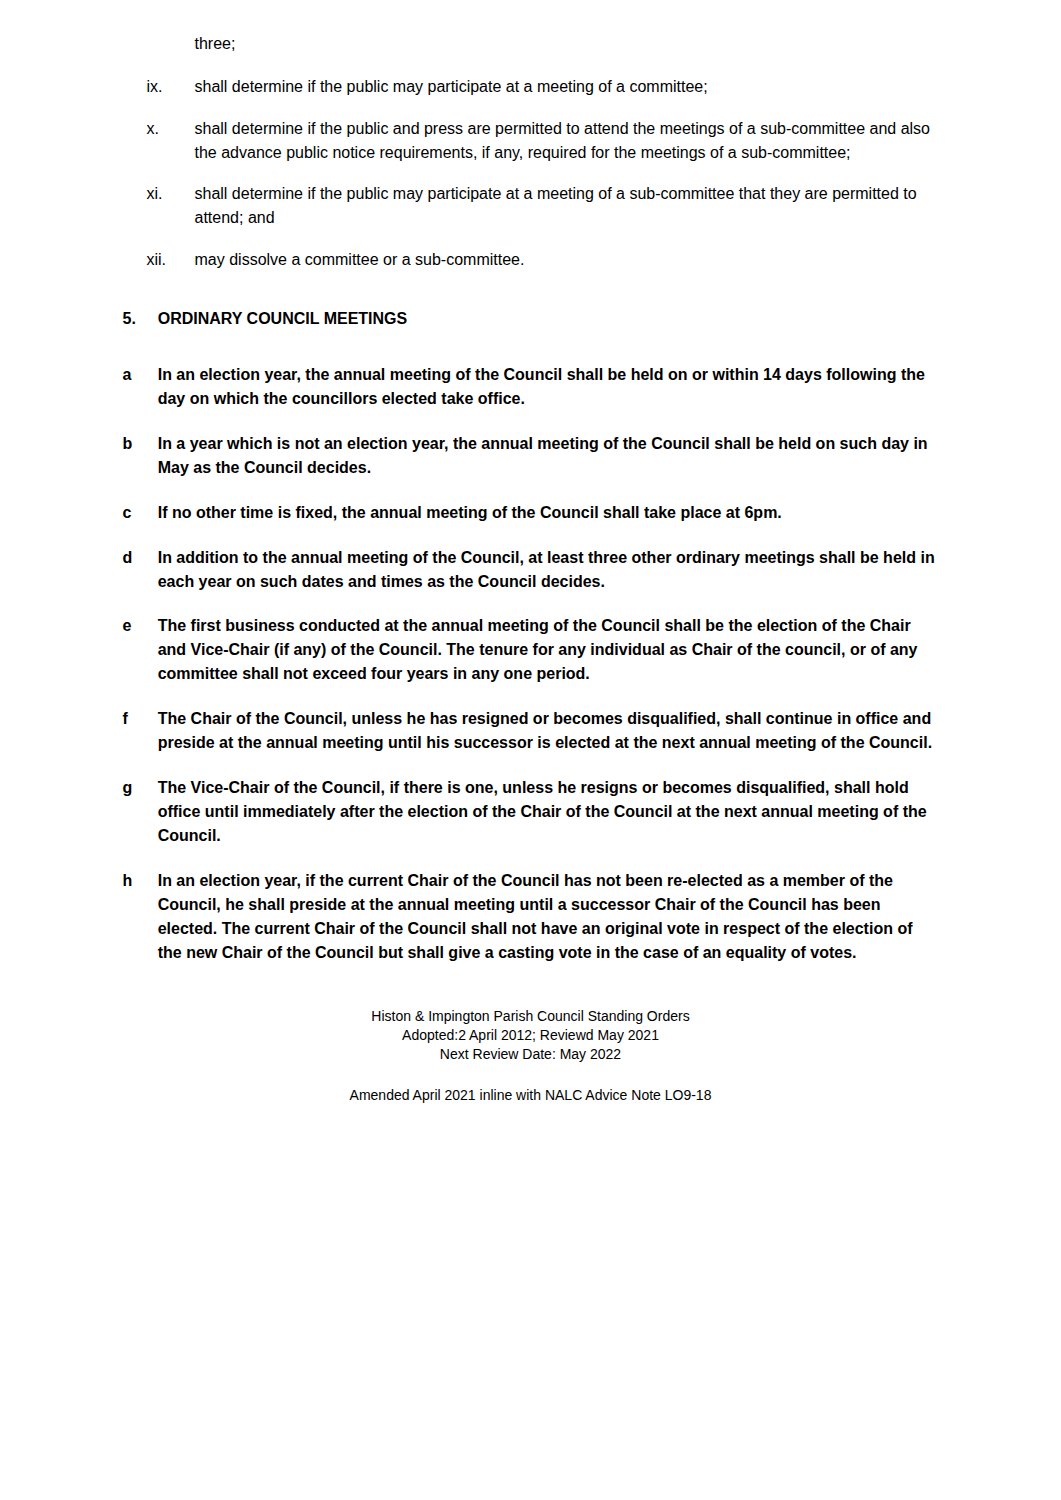three;
ix. shall determine if the public may participate at a meeting of a committee;
x. shall determine if the public and press are permitted to attend the meetings of a sub-committee and also the advance public notice requirements, if any, required for the meetings of a sub-committee;
xi. shall determine if the public may participate at a meeting of a sub-committee that they are permitted to attend; and
xii. may dissolve a committee or a sub-committee.
5. ORDINARY COUNCIL MEETINGS
a In an election year, the annual meeting of the Council shall be held on or within 14 days following the day on which the councillors elected take office.
b In a year which is not an election year, the annual meeting of the Council shall be held on such day in May as the Council decides.
c If no other time is fixed, the annual meeting of the Council shall take place at 6pm.
d In addition to the annual meeting of the Council, at least three other ordinary meetings shall be held in each year on such dates and times as the Council decides.
e The first business conducted at the annual meeting of the Council shall be the election of the Chair and Vice-Chair (if any) of the Council. The tenure for any individual as Chair of the council, or of any committee shall not exceed four years in any one period.
f The Chair of the Council, unless he has resigned or becomes disqualified, shall continue in office and preside at the annual meeting until his successor is elected at the next annual meeting of the Council.
g The Vice-Chair of the Council, if there is one, unless he resigns or becomes disqualified, shall hold office until immediately after the election of the Chair of the Council at the next annual meeting of the Council.
h In an election year, if the current Chair of the Council has not been re-elected as a member of the Council, he shall preside at the annual meeting until a successor Chair of the Council has been elected. The current Chair of the Council shall not have an original vote in respect of the election of the new Chair of the Council but shall give a casting vote in the case of an equality of votes.
Histon & Impington Parish Council Standing Orders
Adopted:2 April 2012; Reviewd May 2021
Next Review Date: May 2022
Amended April 2021 inline with NALC Advice Note LO9-18